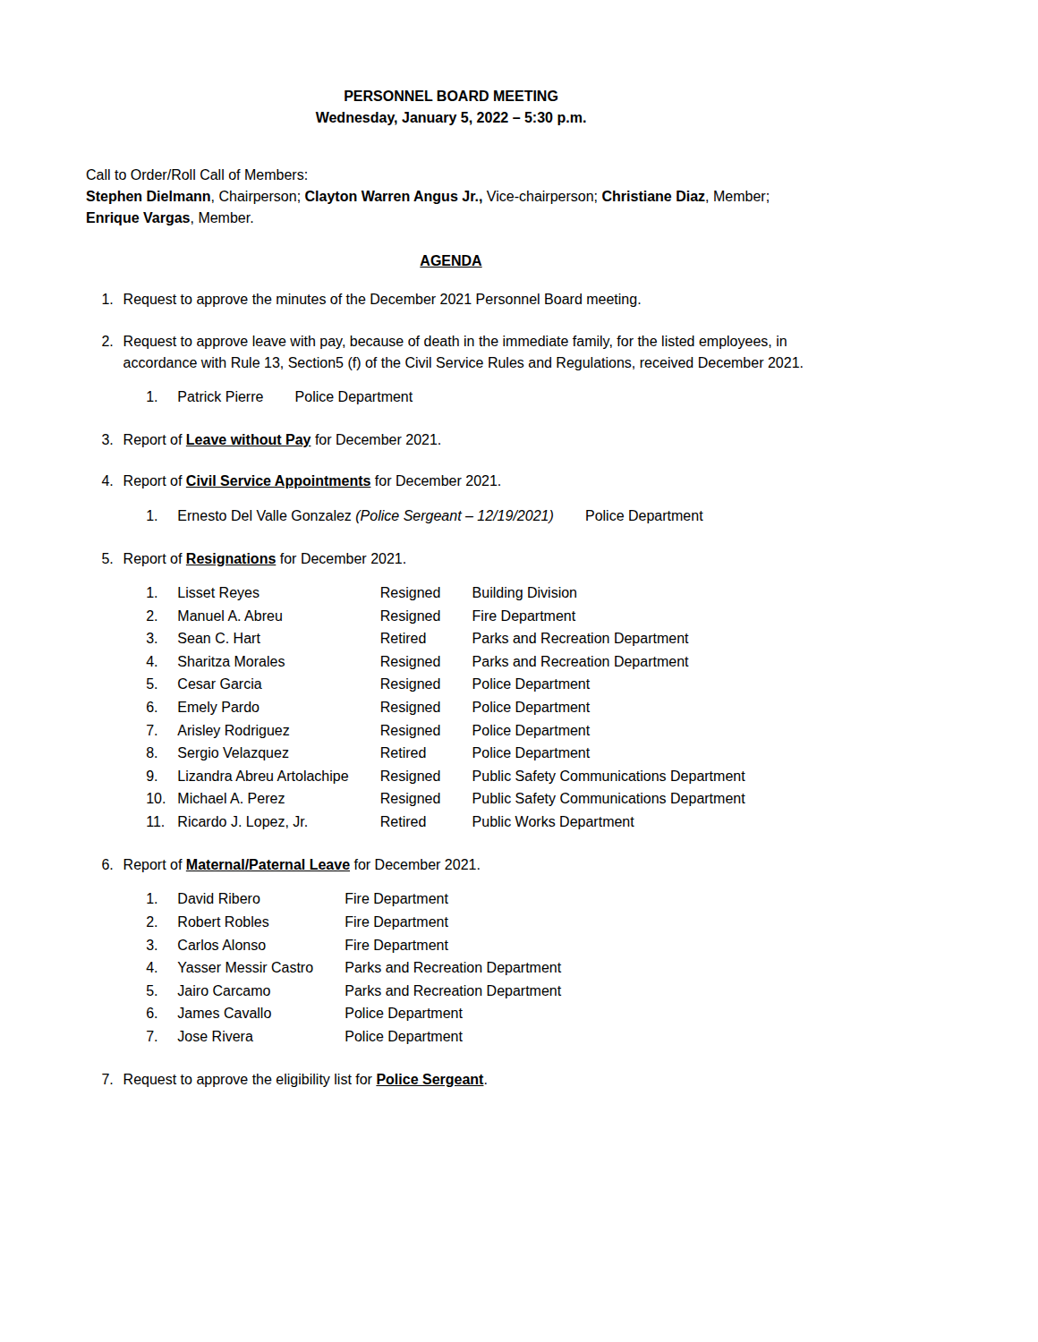PERSONNEL BOARD MEETING
Wednesday, January 5, 2022 – 5:30 p.m.
Call to Order/Roll Call of Members:
Stephen Dielmann, Chairperson; Clayton Warren Angus Jr., Vice-chairperson; Christiane Diaz, Member; Enrique Vargas, Member.
AGENDA
Request to approve the minutes of the December 2021 Personnel Board meeting.
Request to approve leave with pay, because of death in the immediate family, for the listed employees, in accordance with Rule 13, Section5 (f) of the Civil Service Rules and Regulations, received December 2021.
| 1. | Patrick Pierre | Police Department |
Report of Leave without Pay for December 2021.
Report of Civil Service Appointments for December 2021.
| 1. | Ernesto Del Valle Gonzalez (Police Sergeant – 12/19/2021) | Police Department |
Report of Resignations for December 2021.
| 1. | Lisset Reyes | Resigned | Building Division |
| 2. | Manuel A. Abreu | Resigned | Fire Department |
| 3. | Sean C. Hart | Retired | Parks and Recreation Department |
| 4. | Sharitza Morales | Resigned | Parks and Recreation Department |
| 5. | Cesar Garcia | Resigned | Police Department |
| 6. | Emely Pardo | Resigned | Police Department |
| 7. | Arisley Rodriguez | Resigned | Police Department |
| 8. | Sergio Velazquez | Retired | Police Department |
| 9. | Lizandra Abreu Artolachipe | Resigned | Public Safety Communications Department |
| 10. | Michael A. Perez | Resigned | Public Safety Communications Department |
| 11. | Ricardo J. Lopez, Jr. | Retired | Public Works Department |
Report of Maternal/Paternal Leave for December 2021.
| 1. | David Ribero | Fire Department |
| 2. | Robert Robles | Fire Department |
| 3. | Carlos Alonso | Fire Department |
| 4. | Yasser Messir Castro | Parks and Recreation Department |
| 5. | Jairo Carcamo | Parks and Recreation Department |
| 6. | James Cavallo | Police Department |
| 7. | Jose Rivera | Police Department |
Request to approve the eligibility list for Police Sergeant.